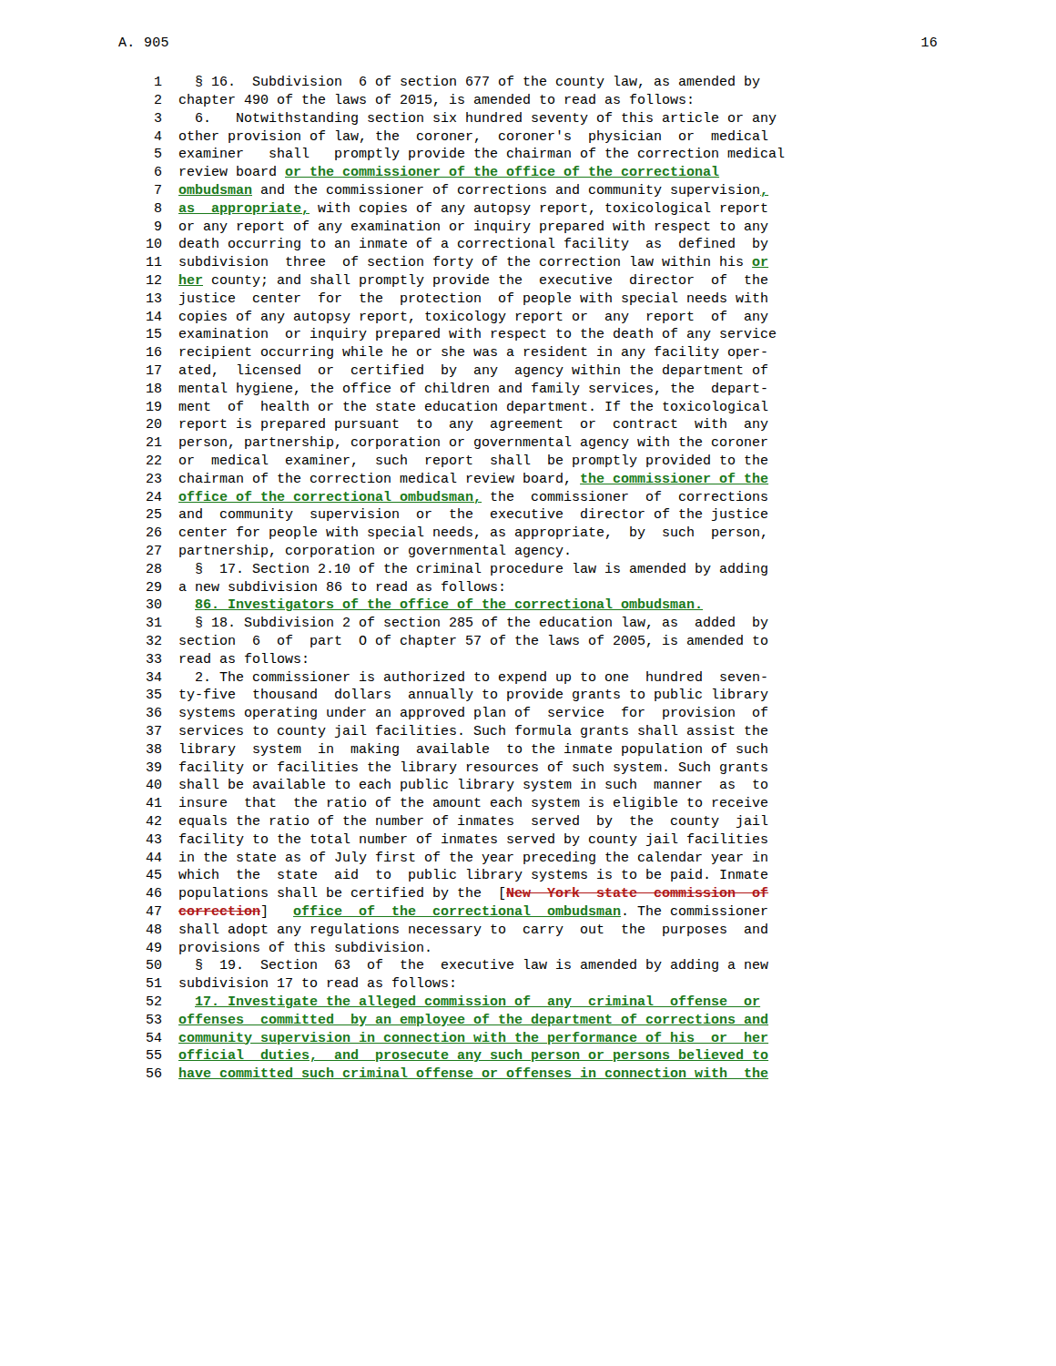A. 905 16
§ 16. Subdivision 6 of section 677 of the county law, as amended by
chapter 490 of the laws of 2015, is amended to read as follows:
6. Notwithstanding section six hundred seventy of this article or any
other provision of law, the coroner, coroner's physician or medical
examiner shall promptly provide the chairman of the correction medical
review board or the commissioner of the office of the correctional
ombudsman and the commissioner of corrections and community supervision,
as appropriate, with copies of any autopsy report, toxicological report
or any report of any examination or inquiry prepared with respect to any
death occurring to an inmate of a correctional facility as defined by
subdivision three of section forty of the correction law within his or
her county; and shall promptly provide the executive director of the
justice center for the protection of people with special needs with
copies of any autopsy report, toxicology report or any report of any
examination or inquiry prepared with respect to the death of any service
recipient occurring while he or she was a resident in any facility oper-
ated, licensed or certified by any agency within the department of
mental hygiene, the office of children and family services, the depart-
ment of health or the state education department. If the toxicological
report is prepared pursuant to any agreement or contract with any
person, partnership, corporation or governmental agency with the coroner
or medical examiner, such report shall be promptly provided to the
chairman of the correction medical review board, the commissioner of the
office of the correctional ombudsman, the commissioner of corrections
and community supervision or the executive director of the justice
center for people with special needs, as appropriate, by such person,
partnership, corporation or governmental agency.
§ 17. Section 2.10 of the criminal procedure law is amended by adding
a new subdivision 86 to read as follows:
86. Investigators of the office of the correctional ombudsman.
§ 18. Subdivision 2 of section 285 of the education law, as added by
section 6 of part O of chapter 57 of the laws of 2005, is amended to
read as follows:
2. The commissioner is authorized to expend up to one hundred seven-
ty-five thousand dollars annually to provide grants to public library
systems operating under an approved plan of service for provision of
services to county jail facilities. Such formula grants shall assist the
library system in making available to the inmate population of such
facility or facilities the library resources of such system. Such grants
shall be available to each public library system in such manner as to
insure that the ratio of the amount each system is eligible to receive
equals the ratio of the number of inmates served by the county jail
facility to the total number of inmates served by county jail facilities
in the state as of July first of the year preceding the calendar year in
which the state aid to public library systems is to be paid. Inmate
populations shall be certified by the [New York state commission of
correction] office of the correctional ombudsman. The commissioner
shall adopt any regulations necessary to carry out the purposes and
provisions of this subdivision.
§ 19. Section 63 of the executive law is amended by adding a new
subdivision 17 to read as follows:
17. Investigate the alleged commission of any criminal offense or
offenses committed by an employee of the department of corrections and
community supervision in connection with the performance of his or her
official duties, and prosecute any such person or persons believed to
have committed such criminal offense or offenses in connection with the